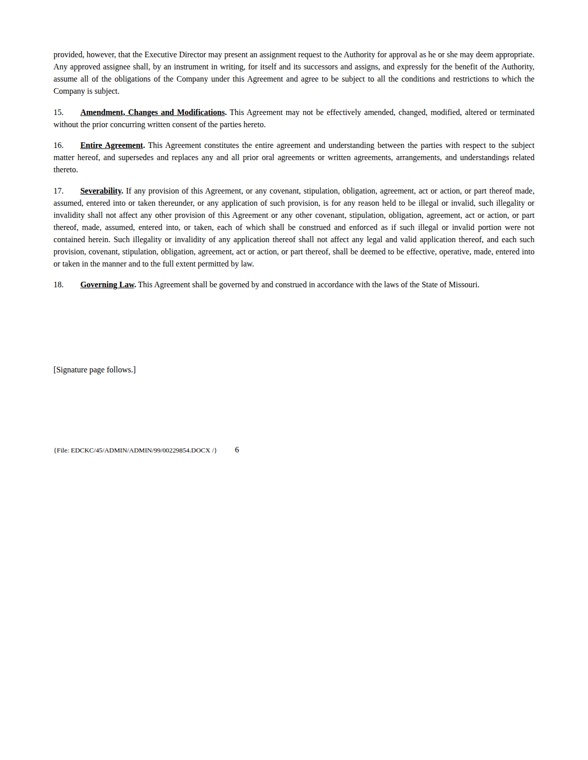provided, however, that the Executive Director may present an assignment request to the Authority for approval as he or she may deem appropriate. Any approved assignee shall, by an instrument in writing, for itself and its successors and assigns, and expressly for the benefit of the Authority, assume all of the obligations of the Company under this Agreement and agree to be subject to all the conditions and restrictions to which the Company is subject.
15. Amendment, Changes and Modifications. This Agreement may not be effectively amended, changed, modified, altered or terminated without the prior concurring written consent of the parties hereto.
16. Entire Agreement. This Agreement constitutes the entire agreement and understanding between the parties with respect to the subject matter hereof, and supersedes and replaces any and all prior oral agreements or written agreements, arrangements, and understandings related thereto.
17. Severability. If any provision of this Agreement, or any covenant, stipulation, obligation, agreement, act or action, or part thereof made, assumed, entered into or taken thereunder, or any application of such provision, is for any reason held to be illegal or invalid, such illegality or invalidity shall not affect any other provision of this Agreement or any other covenant, stipulation, obligation, agreement, act or action, or part thereof, made, assumed, entered into, or taken, each of which shall be construed and enforced as if such illegal or invalid portion were not contained herein. Such illegality or invalidity of any application thereof shall not affect any legal and valid application thereof, and each such provision, covenant, stipulation, obligation, agreement, act or action, or part thereof, shall be deemed to be effective, operative, made, entered into or taken in the manner and to the full extent permitted by law.
18. Governing Law. This Agreement shall be governed by and construed in accordance with the laws of the State of Missouri.
[Signature page follows.]
{File: EDCKC/45/ADMIN/ADMIN/99/00229854.DOCX /}6